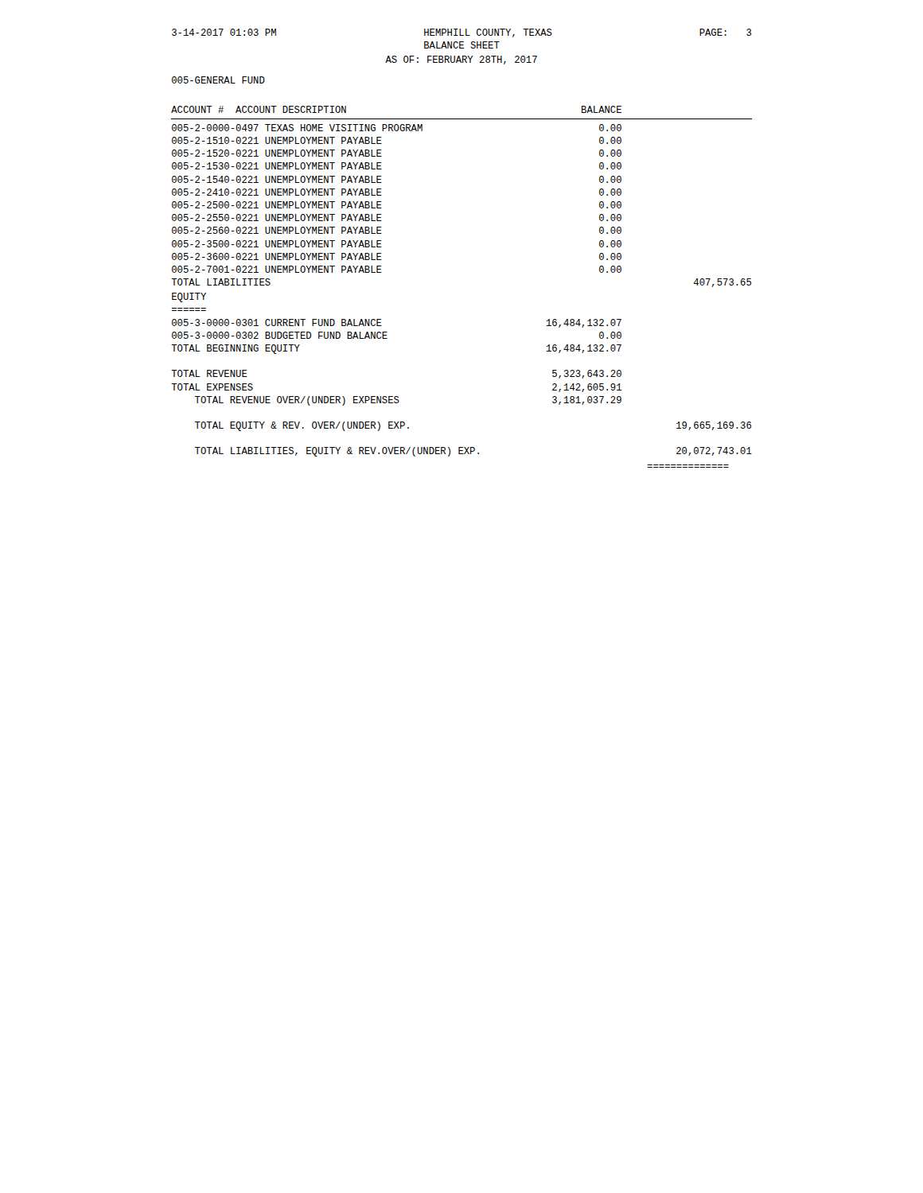3-14-2017 01:03 PM HEMPHILL COUNTY, TEXAS PAGE: 3
BALANCE SHEET
AS OF: FEBRUARY 28TH, 2017
005-GENERAL FUND
| ACCOUNT # ACCOUNT DESCRIPTION | BALANCE | |
| 005-2-0000-0497 TEXAS HOME VISITING PROGRAM | 0.00 | |
| 005-2-1510-0221 UNEMPLOYMENT PAYABLE | 0.00 | |
| 005-2-1520-0221 UNEMPLOYMENT PAYABLE | 0.00 | |
| 005-2-1530-0221 UNEMPLOYMENT PAYABLE | 0.00 | |
| 005-2-1540-0221 UNEMPLOYMENT PAYABLE | 0.00 | |
| 005-2-2410-0221 UNEMPLOYMENT PAYABLE | 0.00 | |
| 005-2-2500-0221 UNEMPLOYMENT PAYABLE | 0.00 | |
| 005-2-2550-0221 UNEMPLOYMENT PAYABLE | 0.00 | |
| 005-2-2560-0221 UNEMPLOYMENT PAYABLE | 0.00 | |
| 005-2-3500-0221 UNEMPLOYMENT PAYABLE | 0.00 | |
| 005-2-3600-0221 UNEMPLOYMENT PAYABLE | 0.00 | |
| 005-2-7001-0221 UNEMPLOYMENT PAYABLE | 0.00 | |
| TOTAL LIABILITIES | | 407,573.65 |
EQUITY
======
| 005-3-0000-0301 CURRENT FUND BALANCE | 16,484,132.07 | |
| 005-3-0000-0302 BUDGETED FUND BALANCE | 0.00 | |
| TOTAL BEGINNING EQUITY | 16,484,132.07 | |
| TOTAL REVENUE | 5,323,643.20 | |
| TOTAL EXPENSES | 2,142,605.91 | |
| TOTAL REVENUE OVER/(UNDER) EXPENSES | 3,181,037.29 | |
| TOTAL EQUITY & REV. OVER/(UNDER) EXP. | | 19,665,169.36 |
| TOTAL LIABILITIES, EQUITY & REV.OVER/(UNDER) EXP. | | 20,072,743.01 |
==============